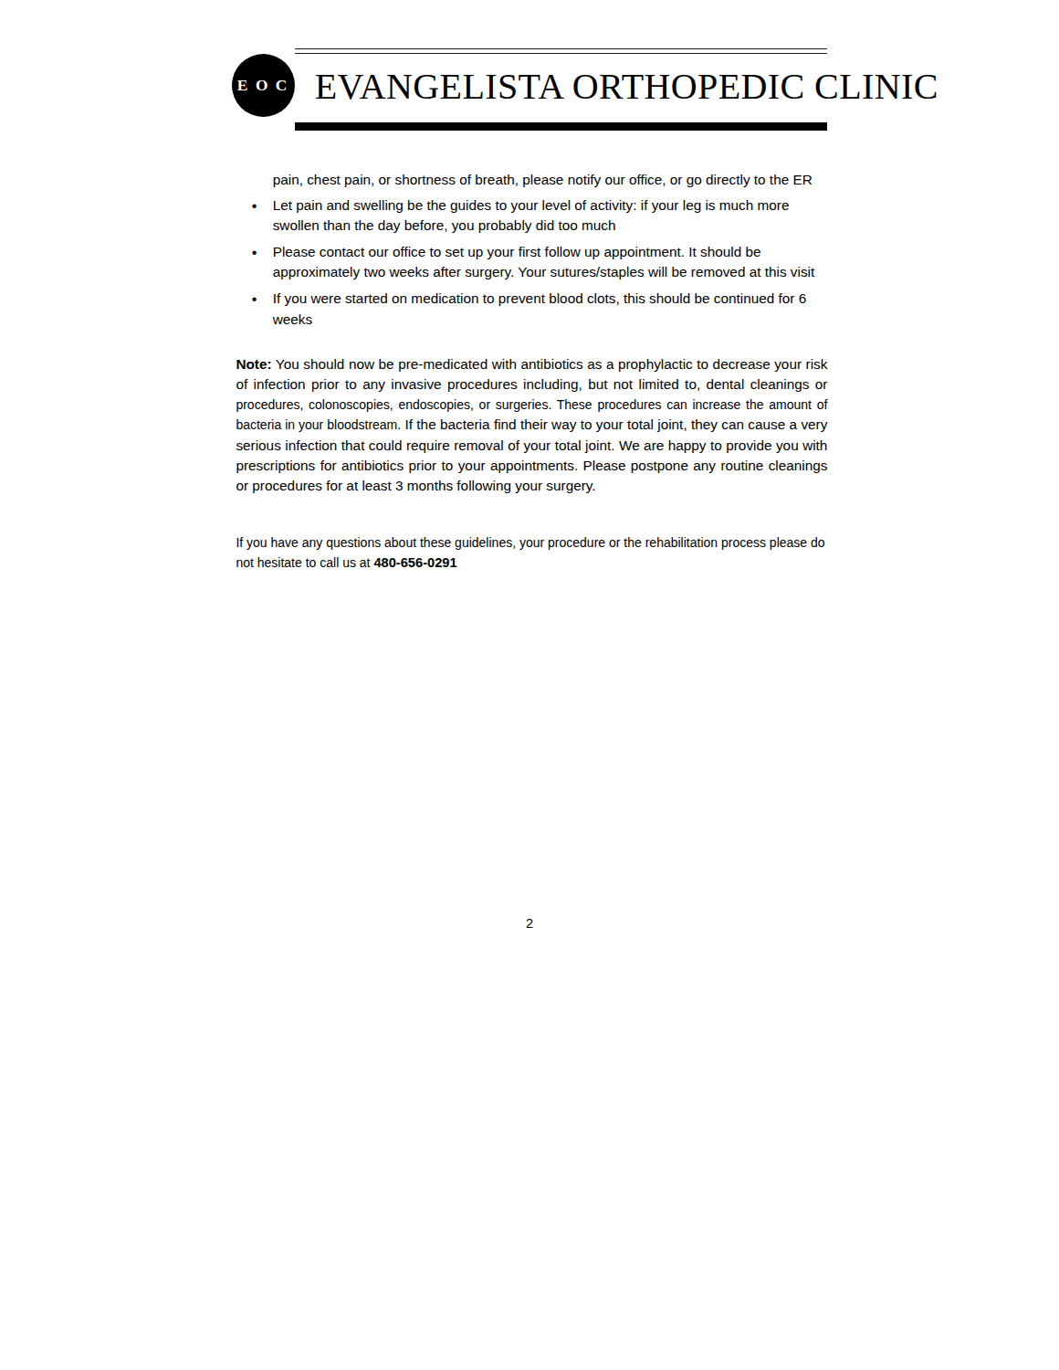E O C
EVANGELISTA ORTHOPEDIC CLINIC
pain, chest pain, or shortness of breath, please notify our office, or go directly to the ER
Let pain and swelling be the guides to your level of activity: if your leg is much more swollen than the day before, you probably did too much
Please contact our office to set up your first follow up appointment. It should be approximately two weeks after surgery. Your sutures/staples will be removed at this visit
If you were started on medication to prevent blood clots, this should be continued for 6 weeks
Note: You should now be pre-medicated with antibiotics as a prophylactic to decrease your risk of infection prior to any invasive procedures including, but not limited to, dental cleanings or procedures, colonoscopies, endoscopies, or surgeries. These procedures can increase the amount of bacteria in your bloodstream. If the bacteria find their way to your total joint, they can cause a very serious infection that could require removal of your total joint. We are happy to provide you with prescriptions for antibiotics prior to your appointments. Please postpone any routine cleanings or procedures for at least 3 months following your surgery.
If you have any questions about these guidelines, your procedure or the rehabilitation process please do not hesitate to call us at 480-656-0291
2